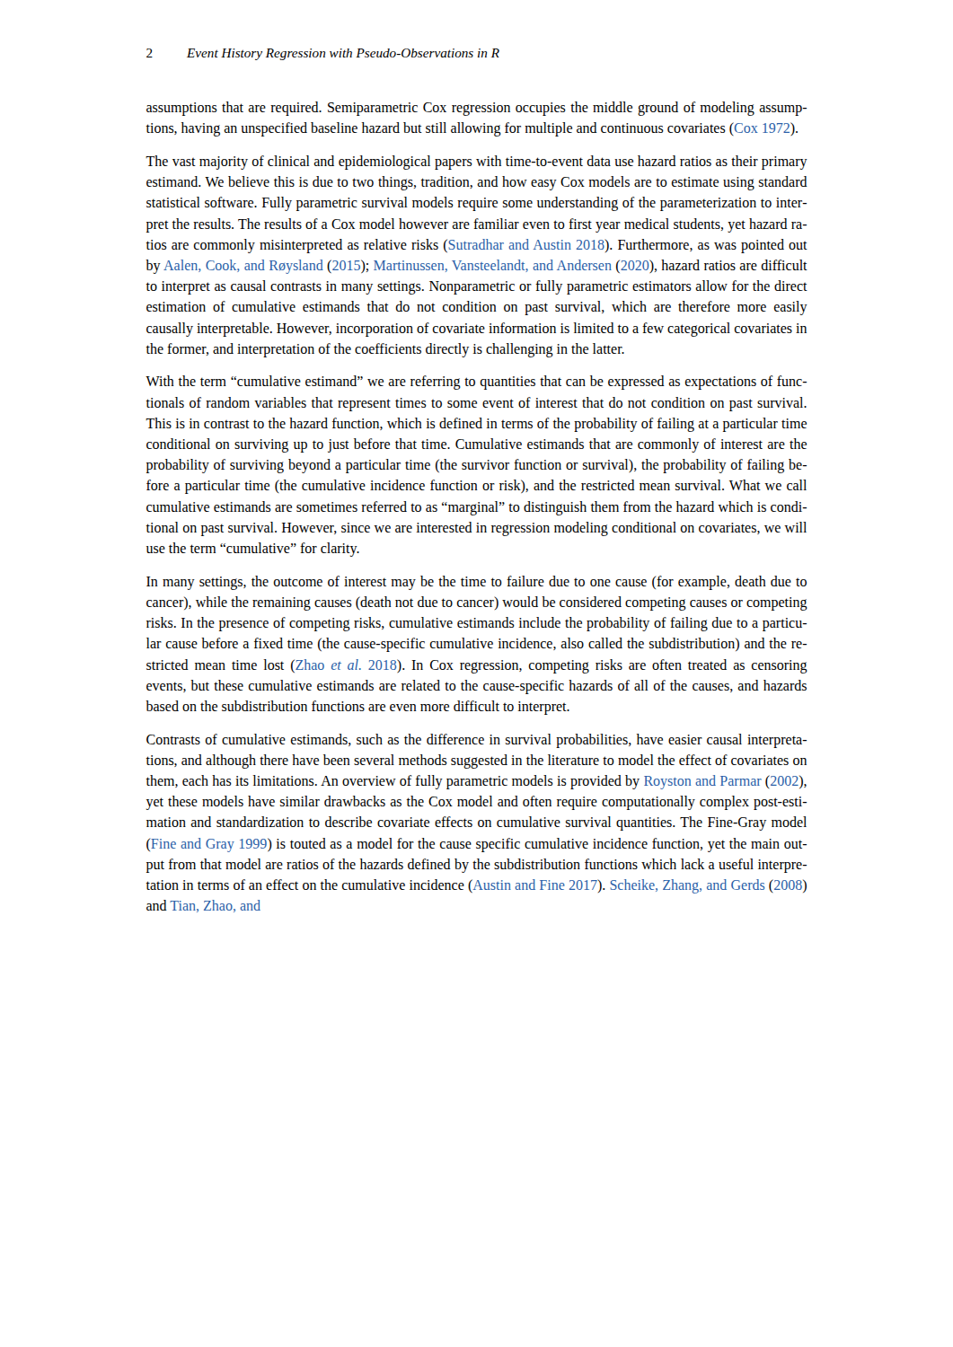2 Event History Regression with Pseudo-Observations in R
assumptions that are required. Semiparametric Cox regression occupies the middle ground of modeling assumptions, having an unspecified baseline hazard but still allowing for multiple and continuous covariates (Cox 1972).
The vast majority of clinical and epidemiological papers with time-to-event data use hazard ratios as their primary estimand. We believe this is due to two things, tradition, and how easy Cox models are to estimate using standard statistical software. Fully parametric survival models require some understanding of the parameterization to interpret the results. The results of a Cox model however are familiar even to first year medical students, yet hazard ratios are commonly misinterpreted as relative risks (Sutradhar and Austin 2018). Furthermore, as was pointed out by Aalen, Cook, and Røysland (2015); Martinussen, Vansteelandt, and Andersen (2020), hazard ratios are difficult to interpret as causal contrasts in many settings. Nonparametric or fully parametric estimators allow for the direct estimation of cumulative estimands that do not condition on past survival, which are therefore more easily causally interpretable. However, incorporation of covariate information is limited to a few categorical covariates in the former, and interpretation of the coefficients directly is challenging in the latter.
With the term “cumulative estimand” we are referring to quantities that can be expressed as expectations of functionals of random variables that represent times to some event of interest that do not condition on past survival. This is in contrast to the hazard function, which is defined in terms of the probability of failing at a particular time conditional on surviving up to just before that time. Cumulative estimands that are commonly of interest are the probability of surviving beyond a particular time (the survivor function or survival), the probability of failing before a particular time (the cumulative incidence function or risk), and the restricted mean survival. What we call cumulative estimands are sometimes referred to as “marginal” to distinguish them from the hazard which is conditional on past survival. However, since we are interested in regression modeling conditional on covariates, we will use the term “cumulative” for clarity.
In many settings, the outcome of interest may be the time to failure due to one cause (for example, death due to cancer), while the remaining causes (death not due to cancer) would be considered competing causes or competing risks. In the presence of competing risks, cumulative estimands include the probability of failing due to a particular cause before a fixed time (the cause-specific cumulative incidence, also called the subdistribution) and the restricted mean time lost (Zhao et al. 2018). In Cox regression, competing risks are often treated as censoring events, but these cumulative estimands are related to the cause-specific hazards of all of the causes, and hazards based on the subdistribution functions are even more difficult to interpret.
Contrasts of cumulative estimands, such as the difference in survival probabilities, have easier causal interpretations, and although there have been several methods suggested in the literature to model the effect of covariates on them, each has its limitations. An overview of fully parametric models is provided by Royston and Parmar (2002), yet these models have similar drawbacks as the Cox model and often require computationally complex post-estimation and standardization to describe covariate effects on cumulative survival quantities. The Fine-Gray model (Fine and Gray 1999) is touted as a model for the cause specific cumulative incidence function, yet the main output from that model are ratios of the hazards defined by the subdistribution functions which lack a useful interpretation in terms of an effect on the cumulative incidence (Austin and Fine 2017). Scheike, Zhang, and Gerds (2008) and Tian, Zhao, and